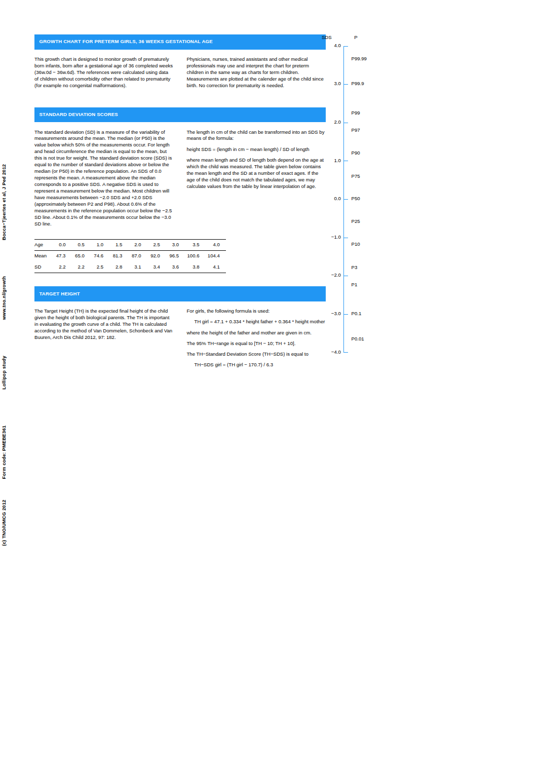GROWTH CHART FOR PRETERM GIRLS, 36 WEEKS GESTATIONAL AGE
This growth chart is designed to monitor growth of prematurely born infants, born after a gestational age of 36 completed weeks (36w.0d − 36w.6d). The references were calculated using data of children without comorbidity other than related to prematurity (for example no congenital malformations).
Physicians, nurses, trained assistants and other medical professionals may use and interpret the chart for preterm children in the same way as charts for term children. Measurements are plotted at the calender age of the child since birth. No correction for prematurity is needed.
STANDARD DEVIATION SCORES
The standard deviation (SD) is a measure of the variability of measurements around the mean. The median (or P50) is the value below which 50% of the measurements occur. For length and head circumference the median is equal to the mean, but this is not true for weight. The standard deviation score (SDS) is equal to the number of standard deviations above or below the median (or P50) in the reference population. An SDS of 0.0 represents the mean. A measurement above the median corresponds to a positive SDS. A negative SDS is used to represent a measurement below the median. Most children will have measurements between −2.0 SDS and +2.0 SDS (approximately between P2 and P98). About 0.6% of the measurements in the reference population occur below the −2.5 SD line. About 0.1% of the measurements occur below the −3.0 SD line.
The length in cm of the child can be transformed into an SDS by means of the formula:
height SDS = (length in cm − mean length) / SD of length
where mean length and SD of length both depend on the age at which the child was measured. The table given below contains the mean length and the SD at a number of exact ages. If the age of the child does not match the tabulated ages, we may calculate values from the table by linear interpolation of age.
| Age | 0.0 | 0.5 | 1.0 | 1.5 | 2.0 | 2.5 | 3.0 | 3.5 | 4.0 |
| --- | --- | --- | --- | --- | --- | --- | --- | --- | --- |
| Mean | 47.3 | 65.0 | 74.6 | 81.3 | 87.0 | 92.0 | 96.5 | 100.6 | 104.4 |
| SD | 2.2 | 2.2 | 2.5 | 2.8 | 3.1 | 3.4 | 3.6 | 3.8 | 4.1 |
TARGET HEIGHT
The Target Height (TH) is the expected final height of the child given the height of both biological parents. The TH is important in evaluating the growth curve of a child. The TH is calculated according to the method of Van Dommelen, Schonbeck and Van Buuren, Arch Dis Child 2012, 97: 182.
For girls, the following formula is used:
TH girl = 47.1 + 0.334 * height father + 0.364 * height mother
where the height of the father and mother are given in cm.
The 95% TH−range is equal to [TH − 10; TH + 10].
The TH−Standard Deviation Score (TH−SDS) is equal to
TH−SDS girl = (TH girl − 170.7) / 6.3
SDS P
4.0
3.0
2.0
1.0
0.0
−1.0
−2.0
−3.0
−4.0
P99.99
P99.9
P99
P97
P90
P75
P50
P25
P10
P3
P1
P0.1
P0.01
(c) TNO/UMCG 2012 Form code: PMEBE361 Lollipop study www.tno.nl/growth Bocca−Tjeertes et al, J Ped 2012